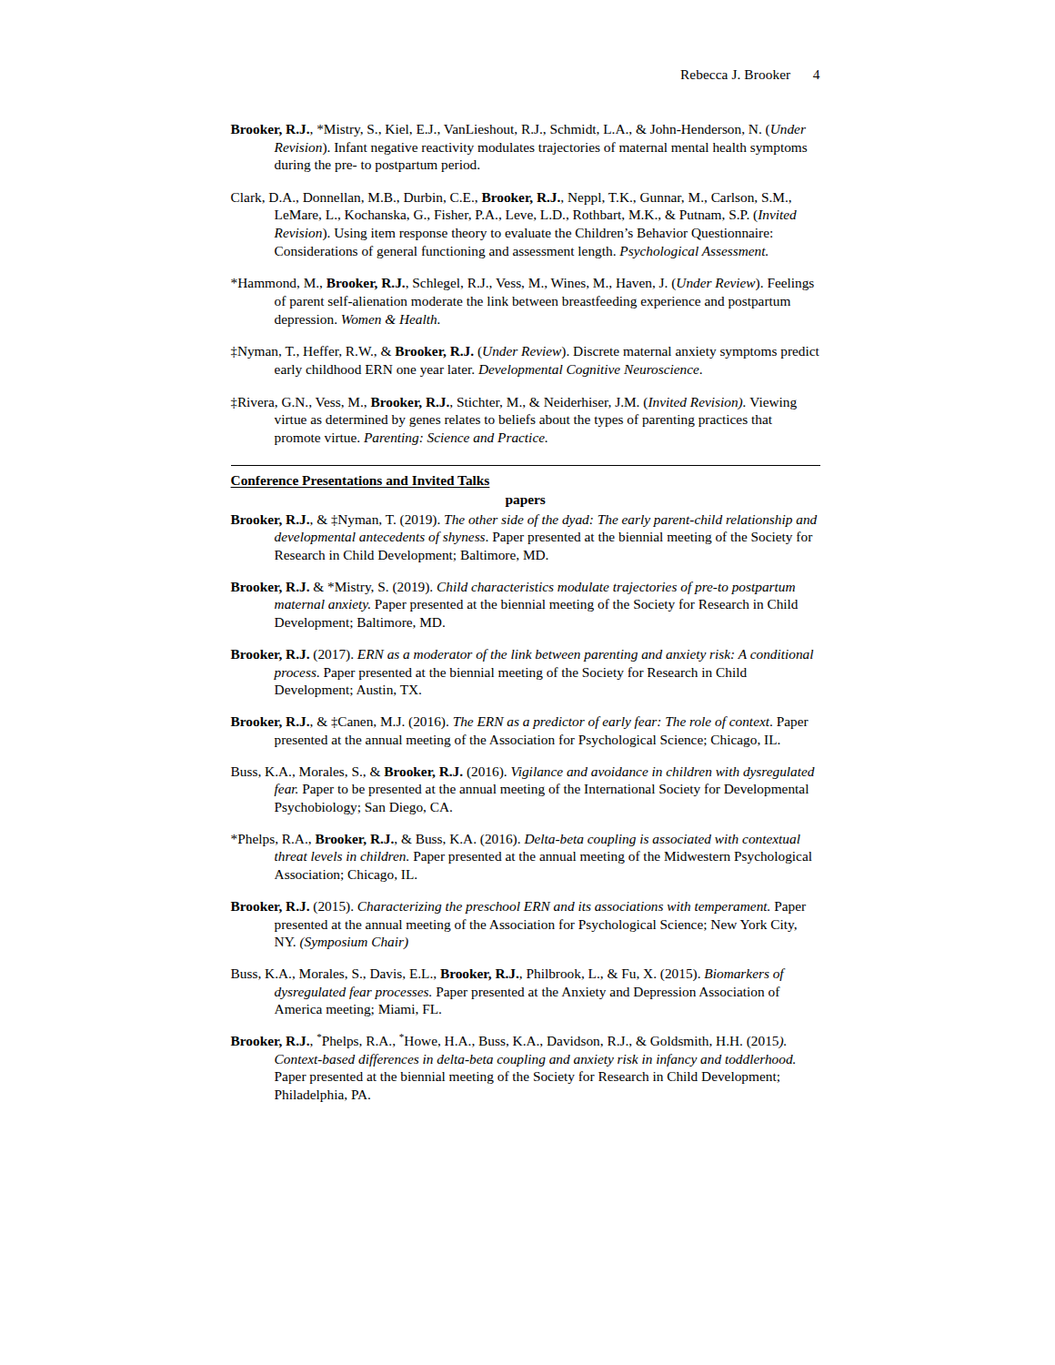Rebecca J. Brooker4
Brooker, R.J., *Mistry, S., Kiel, E.J., VanLieshout, R.J., Schmidt, L.A., & John-Henderson, N. (Under Revision). Infant negative reactivity modulates trajectories of maternal mental health symptoms during the pre- to postpartum period.
Clark, D.A., Donnellan, M.B., Durbin, C.E., Brooker, R.J., Neppl, T.K., Gunnar, M., Carlson, S.M., LeMare, L., Kochanska, G., Fisher, P.A., Leve, L.D., Rothbart, M.K., & Putnam, S.P. (Invited Revision). Using item response theory to evaluate the Children’s Behavior Questionnaire: Considerations of general functioning and assessment length. Psychological Assessment.
*Hammond, M., Brooker, R.J., Schlegel, R.J., Vess, M., Wines, M., Haven, J. (Under Review). Feelings of parent self-alienation moderate the link between breastfeeding experience and postpartum depression. Women & Health.
‡Nyman, T., Heffer, R.W., & Brooker, R.J. (Under Review). Discrete maternal anxiety symptoms predict early childhood ERN one year later. Developmental Cognitive Neuroscience.
‡Rivera, G.N., Vess, M., Brooker, R.J., Stichter, M., & Neiderhiser, J.M. (Invited Revision). Viewing virtue as determined by genes relates to beliefs about the types of parenting practices that promote virtue. Parenting: Science and Practice.
Conference Presentations and Invited Talks
papers
Brooker, R.J., & ‡Nyman, T. (2019). The other side of the dyad: The early parent-child relationship and developmental antecedents of shyness. Paper presented at the biennial meeting of the Society for Research in Child Development; Baltimore, MD.
Brooker, R.J. & *Mistry, S. (2019). Child characteristics modulate trajectories of pre-to postpartum maternal anxiety. Paper presented at the biennial meeting of the Society for Research in Child Development; Baltimore, MD.
Brooker, R.J. (2017). ERN as a moderator of the link between parenting and anxiety risk: A conditional process. Paper presented at the biennial meeting of the Society for Research in Child Development; Austin, TX.
Brooker, R.J., & ‡Canen, M.J. (2016). The ERN as a predictor of early fear: The role of context. Paper presented at the annual meeting of the Association for Psychological Science; Chicago, IL.
Buss, K.A., Morales, S., & Brooker, R.J. (2016). Vigilance and avoidance in children with dysregulated fear. Paper to be presented at the annual meeting of the International Society for Developmental Psychobiology; San Diego, CA.
*Phelps, R.A., Brooker, R.J., & Buss, K.A. (2016). Delta-beta coupling is associated with contextual threat levels in children. Paper presented at the annual meeting of the Midwestern Psychological Association; Chicago, IL.
Brooker, R.J. (2015). Characterizing the preschool ERN and its associations with temperament. Paper presented at the annual meeting of the Association for Psychological Science; New York City, NY. (Symposium Chair)
Buss, K.A., Morales, S., Davis, E.L., Brooker, R.J., Philbrook, L., & Fu, X. (2015). Biomarkers of dysregulated fear processes. Paper presented at the Anxiety and Depression Association of America meeting; Miami, FL.
Brooker, R.J., *Phelps, R.A., *Howe, H.A., Buss, K.A., Davidson, R.J., & Goldsmith, H.H. (2015). Context-based differences in delta-beta coupling and anxiety risk in infancy and toddlerhood. Paper presented at the biennial meeting of the Society for Research in Child Development; Philadelphia, PA.